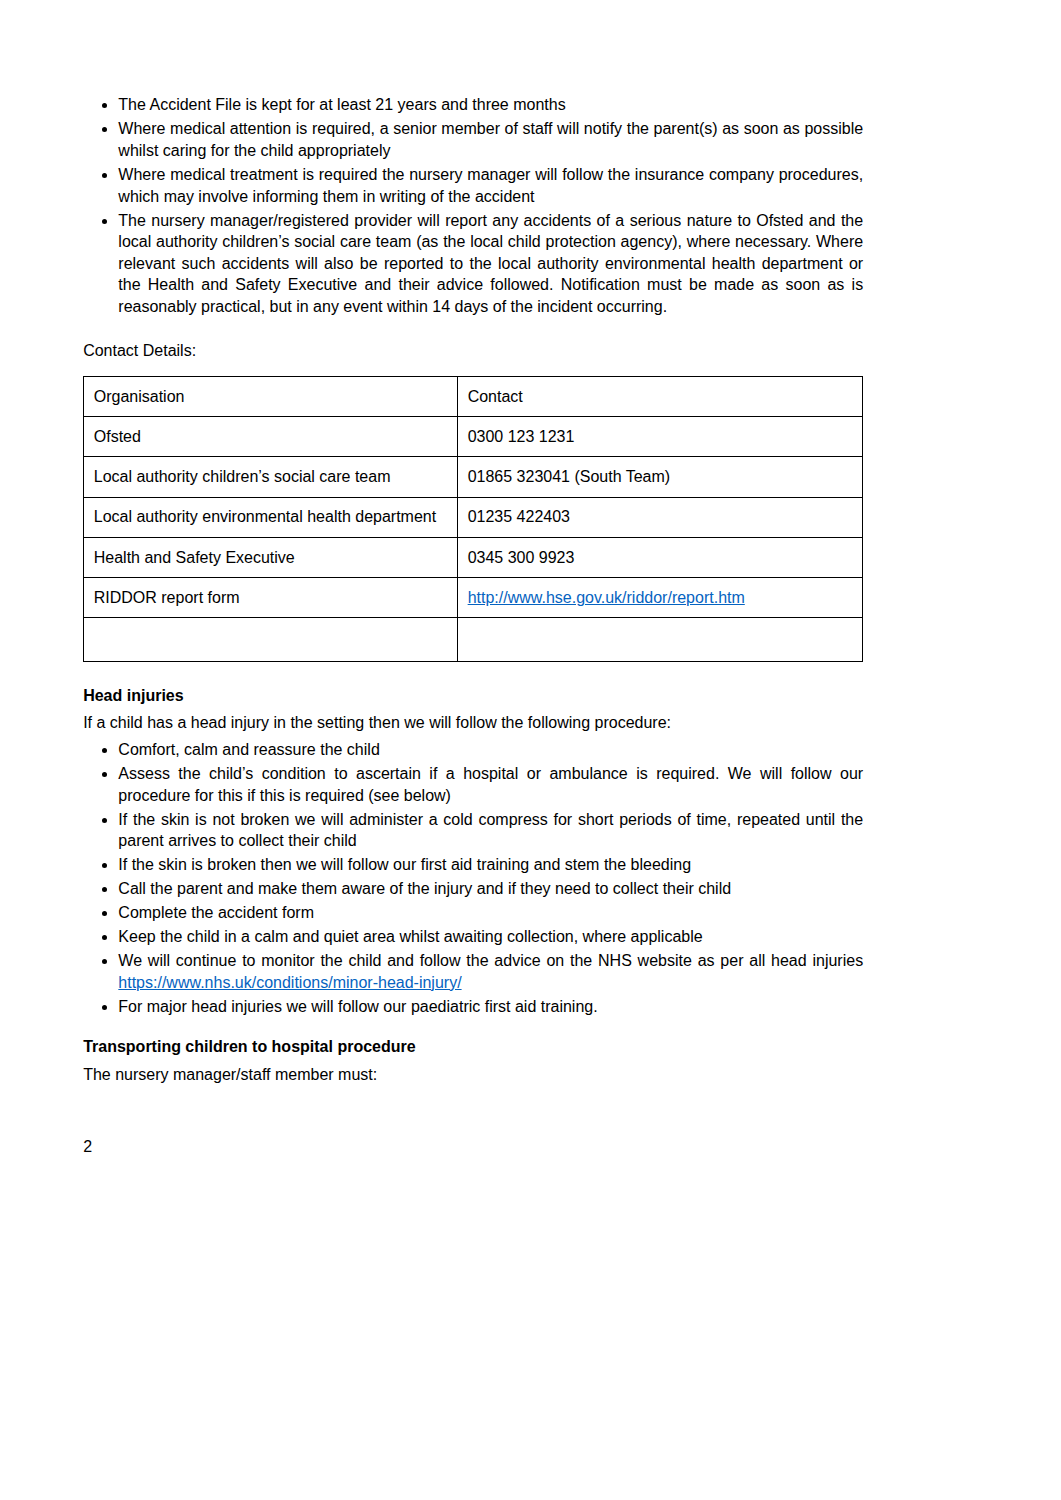The Accident File is kept for at least 21 years and three months
Where medical attention is required, a senior member of staff will notify the parent(s) as soon as possible whilst caring for the child appropriately
Where medical treatment is required the nursery manager will follow the insurance company procedures, which may involve informing them in writing of the accident
The nursery manager/registered provider will report any accidents of a serious nature to Ofsted and the local authority children’s social care team (as the local child protection agency), where necessary. Where relevant such accidents will also be reported to the local authority environmental health department or the Health and Safety Executive and their advice followed. Notification must be made as soon as is reasonably practical, but in any event within 14 days of the incident occurring.
Contact Details:
| Organisation | Contact |
| Ofsted | 0300 123 1231 |
| Local authority children’s social care team | 01865 323041 (South Team) |
| Local authority environmental health department | 01235 422403 |
| Health and Safety Executive | 0345 300 9923 |
| RIDDOR report form | http://www.hse.gov.uk/riddor/report.htm |
Head injuries
If a child has a head injury in the setting then we will follow the following procedure:
Comfort, calm and reassure the child
Assess the child’s condition to ascertain if a hospital or ambulance is required. We will follow our procedure for this if this is required (see below)
If the skin is not broken we will administer a cold compress for short periods of time, repeated until the parent arrives to collect their child
If the skin is broken then we will follow our first aid training and stem the bleeding
Call the parent and make them aware of the injury and if they need to collect their child
Complete the accident form
Keep the child in a calm and quiet area whilst awaiting collection, where applicable
We will continue to monitor the child and follow the advice on the NHS website as per all head injuries https://www.nhs.uk/conditions/minor-head-injury/
For major head injuries we will follow our paediatric first aid training.
Transporting children to hospital procedure
The nursery manager/staff member must:
2